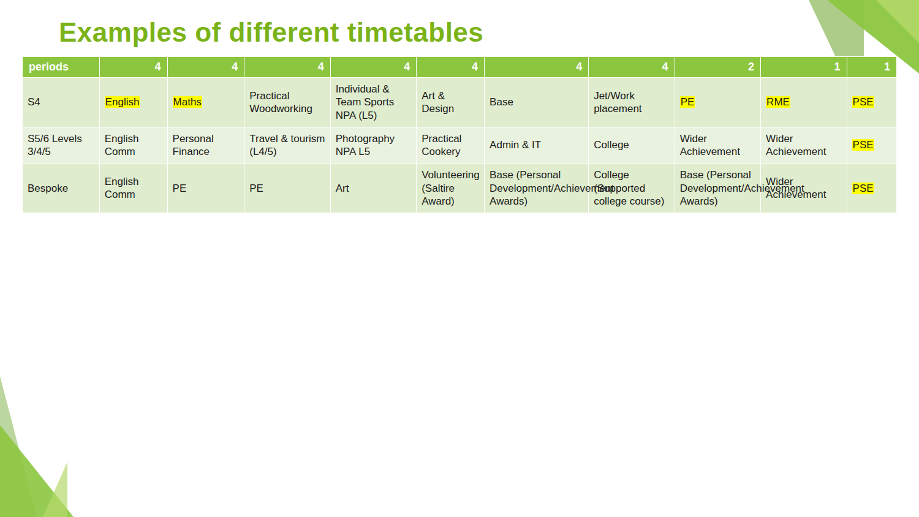Examples of different timetables
| periods | 4 | 4 | 4 | 4 | 4 | 4 | 4 | 2 | 1 | 1 |
| --- | --- | --- | --- | --- | --- | --- | --- | --- | --- | --- |
| S4 | English | Maths | Practical Woodworking | Individual & Team Sports NPA (L5) | Art & Design | Base | Jet/Work placement | PE | RME | PSE |
| S5/6 Levels 3/4/5 | English Comm | Personal Finance | Travel & tourism (L4/5) | Photography NPA L5 | Practical Cookery | Admin & IT | College | Wider Achievement | Wider Achievement | PSE |
| Bespoke | English Comm | PE | PE | Art | Volunteering (Saltire Award) | Base (Personal Development/Achievement Awards) | College (Supported college course) | Base (Personal Development/Achievement Awards) | Wider Achievement | PSE |